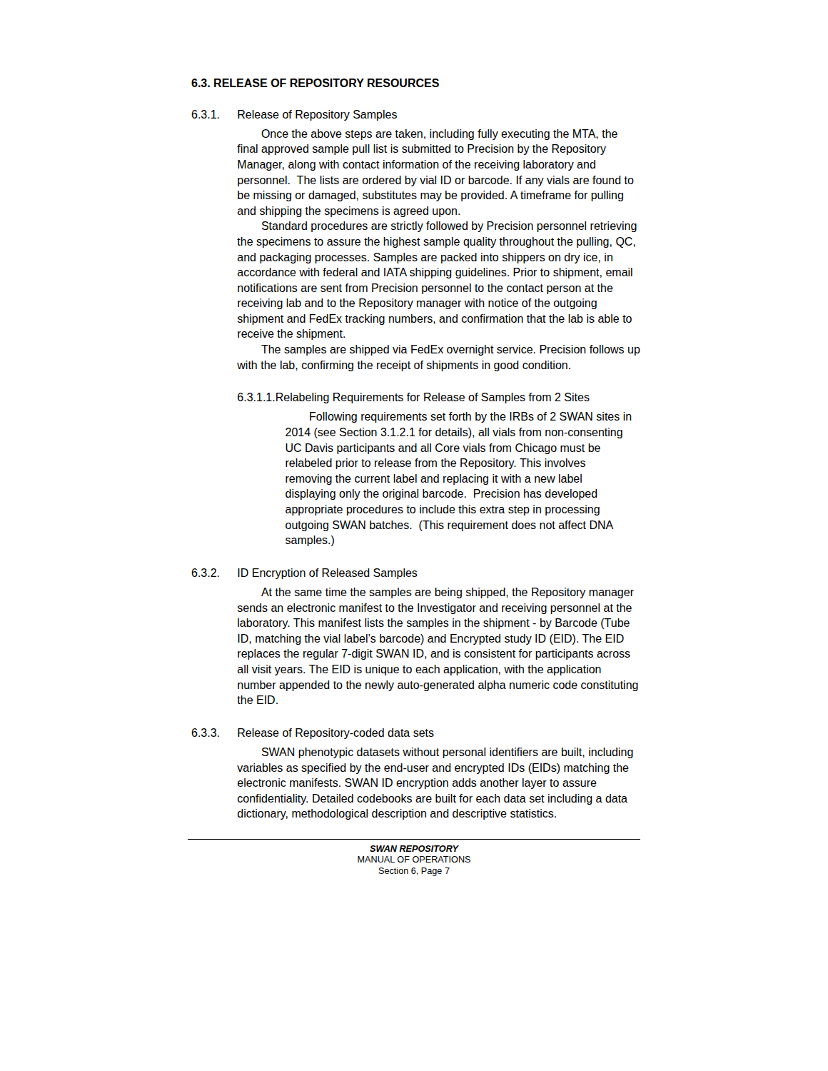6.3. RELEASE OF REPOSITORY RESOURCES
6.3.1.
Release of Repository Samples
Once the above steps are taken, including fully executing the MTA, the final approved sample pull list is submitted to Precision by the Repository Manager, along with contact information of the receiving laboratory and personnel. The lists are ordered by vial ID or barcode. If any vials are found to be missing or damaged, substitutes may be provided. A timeframe for pulling and shipping the specimens is agreed upon.
Standard procedures are strictly followed by Precision personnel retrieving the specimens to assure the highest sample quality throughout the pulling, QC, and packaging processes. Samples are packed into shippers on dry ice, in accordance with federal and IATA shipping guidelines. Prior to shipment, email notifications are sent from Precision personnel to the contact person at the receiving lab and to the Repository manager with notice of the outgoing shipment and FedEx tracking numbers, and confirmation that the lab is able to receive the shipment.
The samples are shipped via FedEx overnight service. Precision follows up with the lab, confirming the receipt of shipments in good condition.
6.3.1.1.
Relabeling Requirements for Release of Samples from 2 Sites
Following requirements set forth by the IRBs of 2 SWAN sites in 2014 (see Section 3.1.2.1 for details), all vials from non-consenting UC Davis participants and all Core vials from Chicago must be relabeled prior to release from the Repository. This involves removing the current label and replacing it with a new label displaying only the original barcode. Precision has developed appropriate procedures to include this extra step in processing outgoing SWAN batches. (This requirement does not affect DNA samples.)
6.3.2.
ID Encryption of Released Samples
At the same time the samples are being shipped, the Repository manager sends an electronic manifest to the Investigator and receiving personnel at the laboratory. This manifest lists the samples in the shipment - by Barcode (Tube ID, matching the vial label’s barcode) and Encrypted study ID (EID). The EID replaces the regular 7-digit SWAN ID, and is consistent for participants across all visit years. The EID is unique to each application, with the application number appended to the newly auto-generated alpha numeric code constituting the EID.
6.3.3.
Release of Repository-coded data sets
SWAN phenotypic datasets without personal identifiers are built, including variables as specified by the end-user and encrypted IDs (EIDs) matching the electronic manifests. SWAN ID encryption adds another layer to assure confidentiality. Detailed codebooks are built for each data set including a data dictionary, methodological description and descriptive statistics.
SWAN REPOSITORY
MANUAL OF OPERATIONS
Section 6, Page 7